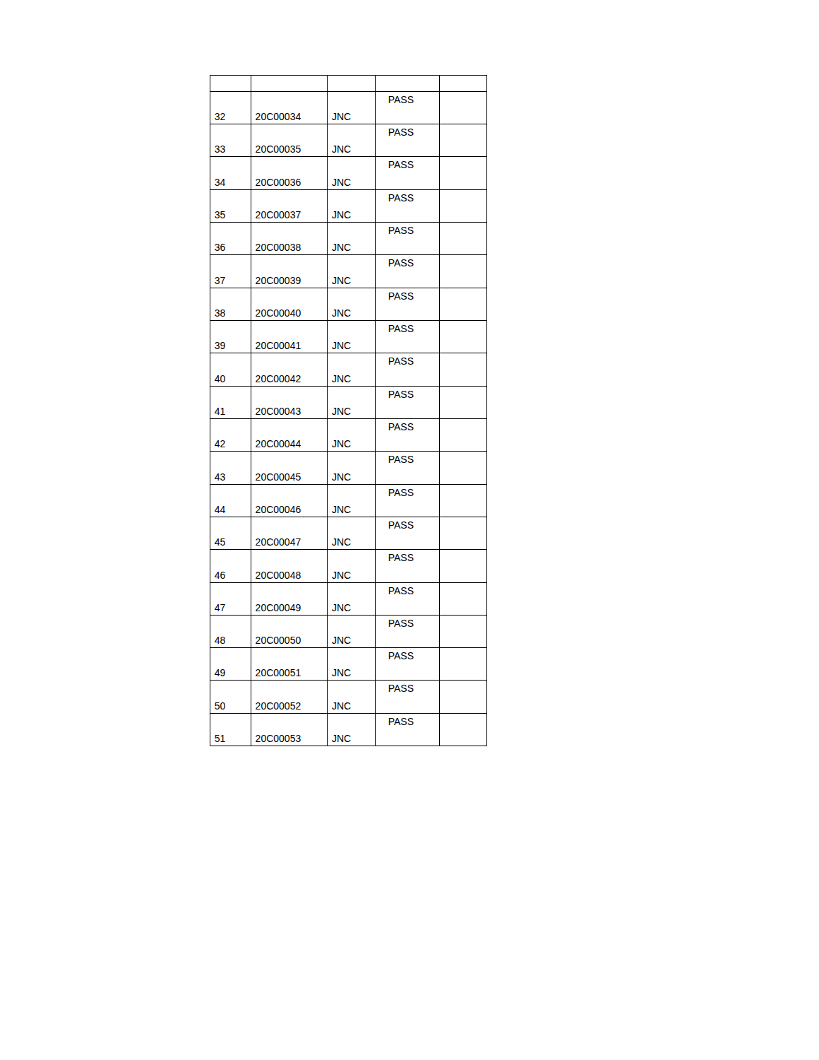| 32 | 20C00034 | JNC | PASS | |
| 33 | 20C00035 | JNC | PASS | |
| 34 | 20C00036 | JNC | PASS | |
| 35 | 20C00037 | JNC | PASS | |
| 36 | 20C00038 | JNC | PASS | |
| 37 | 20C00039 | JNC | PASS | |
| 38 | 20C00040 | JNC | PASS | |
| 39 | 20C00041 | JNC | PASS | |
| 40 | 20C00042 | JNC | PASS | |
| 41 | 20C00043 | JNC | PASS | |
| 42 | 20C00044 | JNC | PASS | |
| 43 | 20C00045 | JNC | PASS | |
| 44 | 20C00046 | JNC | PASS | |
| 45 | 20C00047 | JNC | PASS | |
| 46 | 20C00048 | JNC | PASS | |
| 47 | 20C00049 | JNC | PASS | |
| 48 | 20C00050 | JNC | PASS | |
| 49 | 20C00051 | JNC | PASS | |
| 50 | 20C00052 | JNC | PASS | |
| 51 | 20C00053 | JNC | PASS | |